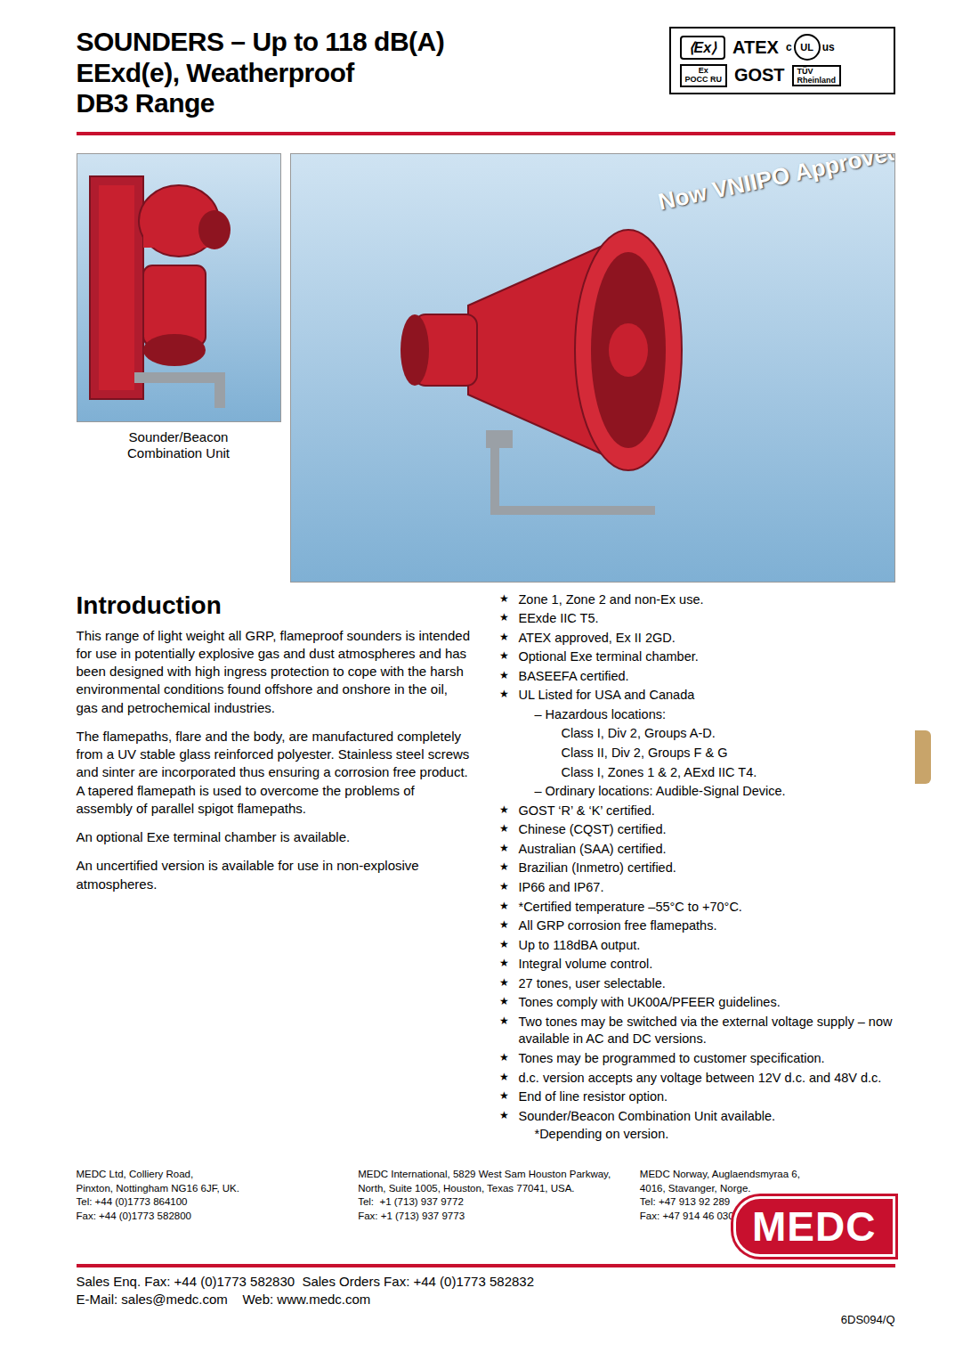SOUNDERS – Up to 118 dB(A)
EExd(e), Weatherproof
DB3 Range
⟨Ex⟩ ATEX cULus
Ex
РОСС RU GOST TÜV
Rheinland
Sounder/Beacon
Combination Unit
Now VNIIPO Approved
Introduction
This range of light weight all GRP, flameproof sounders is intended for use in potentially explosive gas and dust atmospheres and has been designed with high ingress protection to cope with the harsh environmental conditions found offshore and onshore in the oil, gas and petrochemical industries.
The flamepaths, flare and the body, are manufactured completely from a UV stable glass reinforced polyester. Stainless steel screws and sinter are incorporated thus ensuring a corrosion free product. A tapered flamepath is used to overcome the problems of assembly of parallel spigot flamepaths.
An optional Exe terminal chamber is available.
An uncertified version is available for use in non-explosive atmospheres.
Zone 1, Zone 2 and non-Ex use.
EExde IIC T5.
ATEX approved, Ex II 2GD.
Optional Exe terminal chamber.
BASEEFA certified.
UL Listed for USA and Canada
– Hazardous locations:
Class I, Div 2, Groups A-D.
Class II, Div 2, Groups F & G
Class I, Zones 1 & 2, AExd IIC T4.
– Ordinary locations: Audible-Signal Device.
GOST ‘R’ & ‘K’ certified.
Chinese (CQST) certified.
Australian (SAA) certified.
Brazilian (Inmetro) certified.
IP66 and IP67.
*Certified temperature –55°C to +70°C.
All GRP corrosion free flamepaths.
Up to 118dBA output.
Integral volume control.
27 tones, user selectable.
Tones comply with UK00A/PFEER guidelines.
Two tones may be switched via the external voltage supply – now available in AC and DC versions.
Tones may be programmed to customer specification.
d.c. version accepts any voltage between 12V d.c. and 48V d.c.
End of line resistor option.
Sounder/Beacon Combination Unit available.
*Depending on version.
MEDC Ltd, Colliery Road,
Pinxton, Nottingham NG16 6JF, UK.
Tel: +44 (0)1773 864100
Fax: +44 (0)1773 582800
MEDC International, 5829 West Sam Houston Parkway,
North, Suite 1005, Houston, Texas 77041, USA.
Tel: +1 (713) 937 9772
Fax: +1 (713) 937 9773
MEDC Norway, Auglaendsmyraa 6,
4016, Stavanger, Norge.
Tel: +47 913 92 289
Fax: +47 914 46 030
MEDC
Sales Enq. Fax: +44 (0)1773 582830 Sales Orders Fax: +44 (0)1773 582832
E-Mail: sales@medc.com Web: www.medc.com
6DS094/Q